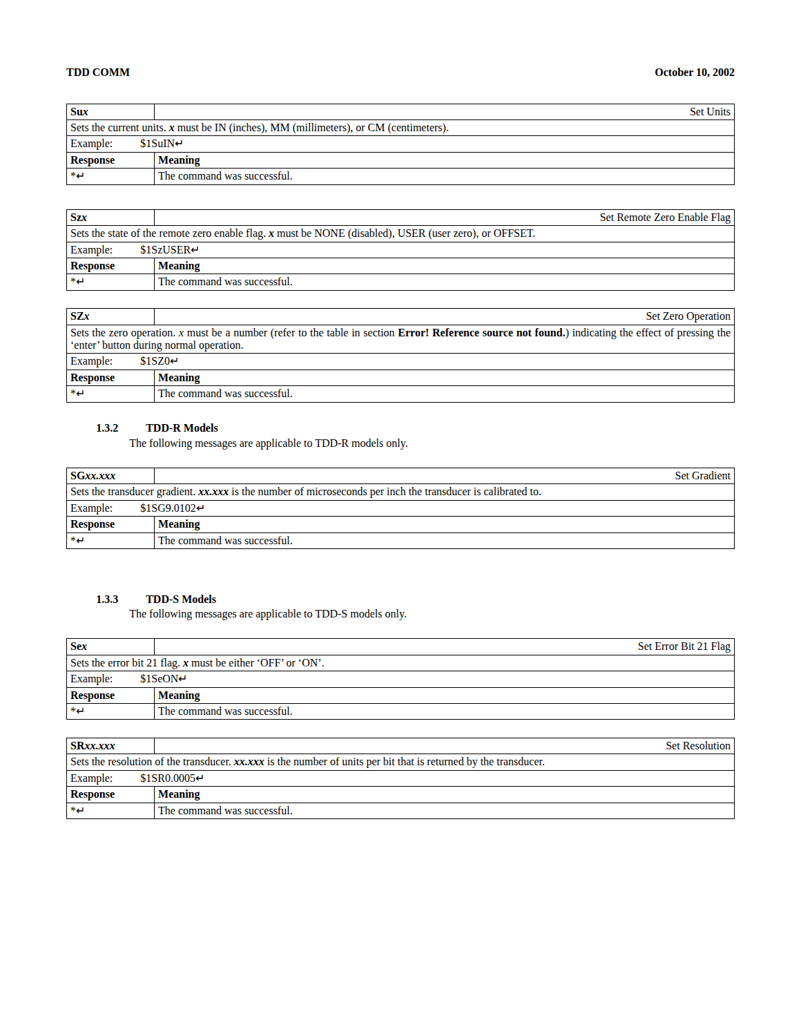TDD COMM October 10, 2002
| Su x | Set Units |
| Sets the current units. x must be IN (inches), MM (millimeters), or CM (centimeters). |
| Example: $1SuIN↵ |
| Response | Meaning |
| *↵ | The command was successful. |
| Sz x | Set Remote Zero Enable Flag |
| Sets the state of the remote zero enable flag. x must be NONE (disabled), USER (user zero), or OFFSET. |
| Example: $1SzUSER↵ |
| Response | Meaning |
| *↵ | The command was successful. |
| SZ x | Set Zero Operation |
| Sets the zero operation. x must be a number (refer to the table in section Error! Reference source not found. ) indicating the effect of pressing the ‘enter’ button during normal operation. |
| Example: $1SZ0↵ |
| Response | Meaning |
| *↵ | The command was successful. |
1.3.2 TDD-R Models
The following messages are applicable to TDD-R models only.
| SG xx.xxx | Set Gradient |
| Sets the transducer gradient. xx.xxx is the number of microseconds per inch the transducer is calibrated to. |
| Example: $1SG9.0102↵ |
| Response | Meaning |
| *↵ | The command was successful. |
1.3.3 TDD-S Models
The following messages are applicable to TDD-S models only.
| Se x | Set Error Bit 21 Flag |
| Sets the error bit 21 flag. x must be either ‘OFF’ or ‘ON’. |
| Example: $1SeON↵ |
| Response | Meaning |
| *↵ | The command was successful. |
| SR xx.xxx | Set Resolution |
| Sets the resolution of the transducer. xx.xxx is the number of units per bit that is returned by the transducer. |
| Example: $1SR0.0005↵ |
| Response | Meaning |
| *↵ | The command was successful. |